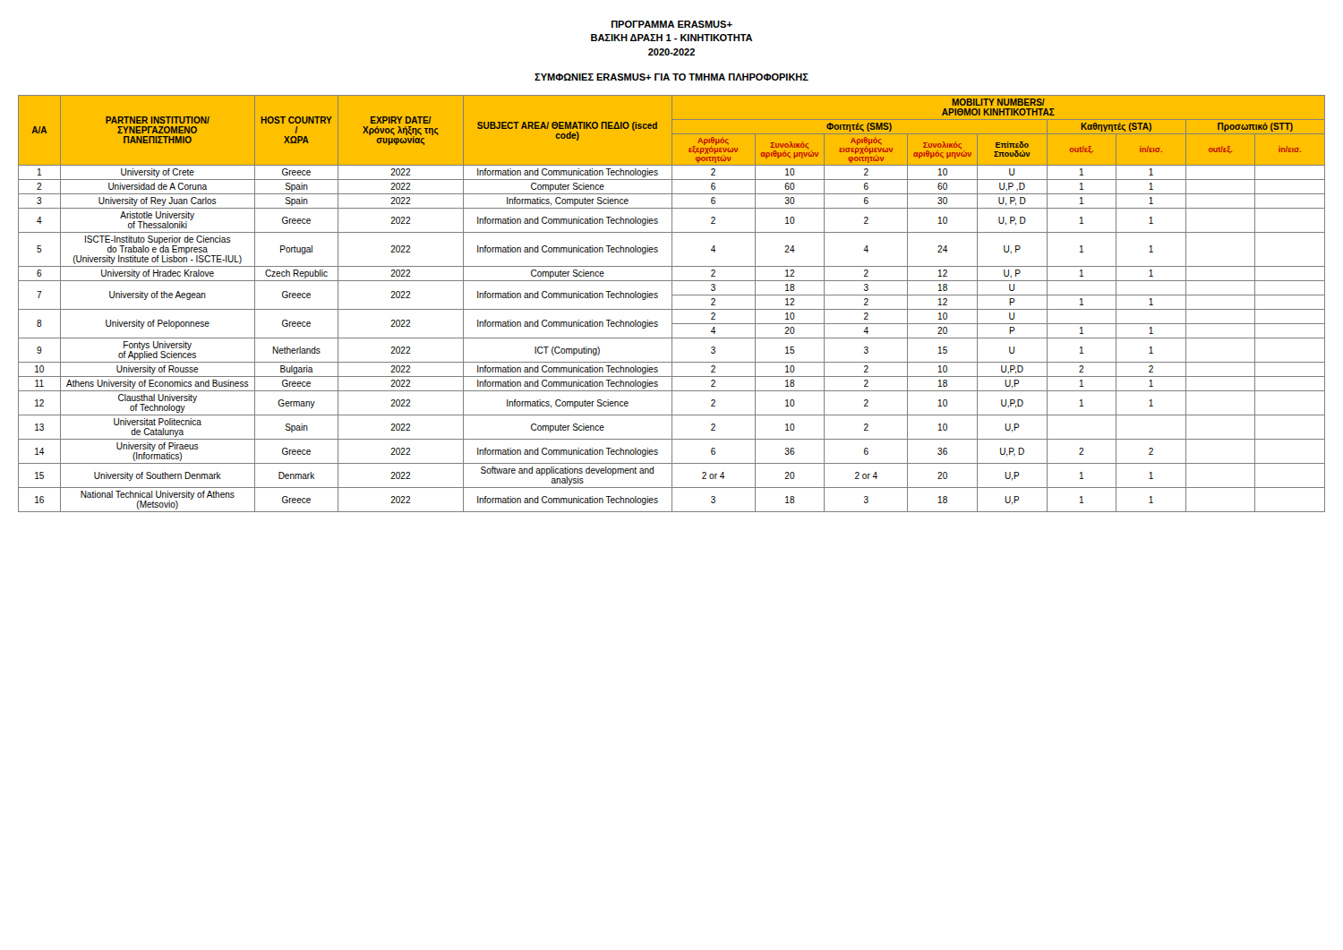ΠΡΟΓΡΑΜΜΑ ERASMUS+
ΒΑΣΙΚΗ ΔΡΑΣΗ 1 - ΚΙΝΗΤΙΚΟΤΗΤΑ
2020-2022
ΣΥΜΦΩΝΙΕΣ ERASMUS+ ΓΙΑ ΤΟ ΤΜΗΜΑ ΠΛΗΡΟΦΟΡΙΚΗΣ
| A/A | PARTNER INSTITUTION/ ΣΥΝΕΡΓΑΖΟΜΕΝΟ ΠΑΝΕΠΙΣΤΗΜΙΟ | HOST COUNTRY / ΧΩΡΑ | EXPIRY DATE/ Χρόνος λήξης της συμφωνίας | SUBJECT AREA/ ΘΕΜΑΤΙΚΟ ΠΕΔΙΟ (isced code) | MOBILITY NUMBERS/ ΑΡΙΘΜΟΙ ΚΙΝΗΤΙΚΟΤΗΤΑΣ |
| --- | --- | --- | --- | --- | --- |
| Φοιτητές (SMS) | Καθηγητές (STA) | Προσωπικό (STT) |
| Αριθμός εξερχόμενων φοιτητών | Συνολικός αριθμός μηνών | Αριθμός εισερχόμενων φοιτητών | Συνολικός αριθμός μηνών | Επίπεδο Σπουδών | out/εξ. | in/εισ. | out/εξ. | in/εισ. |
| 1 | University of Crete | Greece | 2022 | Information and Communication Technologies | 2 | 10 | 2 | 10 | U | 1 | 1 | | |
| 2 | Universidad de A Coruna | Spain | 2022 | Computer Science | 6 | 60 | 6 | 60 | U,P ,D | 1 | 1 | | |
| 3 | University of Rey Juan Carlos | Spain | 2022 | Informatics, Computer Science | 6 | 30 | 6 | 30 | U, P, D | 1 | 1 | | |
| 4 | Aristotle University of Thessaloniki | Greece | 2022 | Information and Communication Technologies | 2 | 10 | 2 | 10 | U, P, D | 1 | 1 | | |
| 5 | ISCTE-Instituto Superior de Ciencias do Trabalo e da Empresa (University Institute of Lisbon - ISCTE-IUL) | Portugal | 2022 | Information and Communication Technologies | 4 | 24 | 4 | 24 | U, P | 1 | 1 | | |
| 6 | University of Hradec Kralove | Czech Republic | 2022 | Computer Science | 2 | 12 | 2 | 12 | U, P | 1 | 1 | | |
| 7 | University of the Aegean | Greece | 2022 | Information and Communication Technologies | 3 | 18 | 3 | 18 | U | | | | |
| 2 | 12 | 2 | 12 | P | 1 | 1 | | |
| 8 | University of Peloponnese | Greece | 2022 | Information and Communication Technologies | 2 | 10 | 2 | 10 | U | | | | |
| 4 | 20 | 4 | 20 | P | 1 | 1 | | |
| 9 | Fontys University of Applied Sciences | Netherlands | 2022 | ICT (Computing) | 3 | 15 | 3 | 15 | U | 1 | 1 | | |
| 10 | University of Rousse | Bulgaria | 2022 | Information and Communication Technologies | 2 | 10 | 2 | 10 | U,P,D | 2 | 2 | | |
| 11 | Athens University of Economics and Business | Greece | 2022 | Information and Communication Technologies | 2 | 18 | 2 | 18 | U,P | 1 | 1 | | |
| 12 | Clausthal University of Technology | Germany | 2022 | Informatics, Computer Science | 2 | 10 | 2 | 10 | U,P,D | 1 | 1 | | |
| 13 | Universitat Politecnica de Catalunya | Spain | 2022 | Computer Science | 2 | 10 | 2 | 10 | U,P | | | | |
| 14 | University of Piraeus (Informatics) | Greece | 2022 | Information and Communication Technologies | 6 | 36 | 6 | 36 | U,P, D | 2 | 2 | | |
| 15 | University of Southern Denmark | Denmark | 2022 | Software and applications development and analysis | 2 or 4 | 20 | 2 or 4 | 20 | U,P | 1 | 1 | | |
| 16 | National Technical University of Athens (Metsovio) | Greece | 2022 | Information and Communication Technologies | 3 | 18 | 3 | 18 | U,P | 1 | 1 | | |